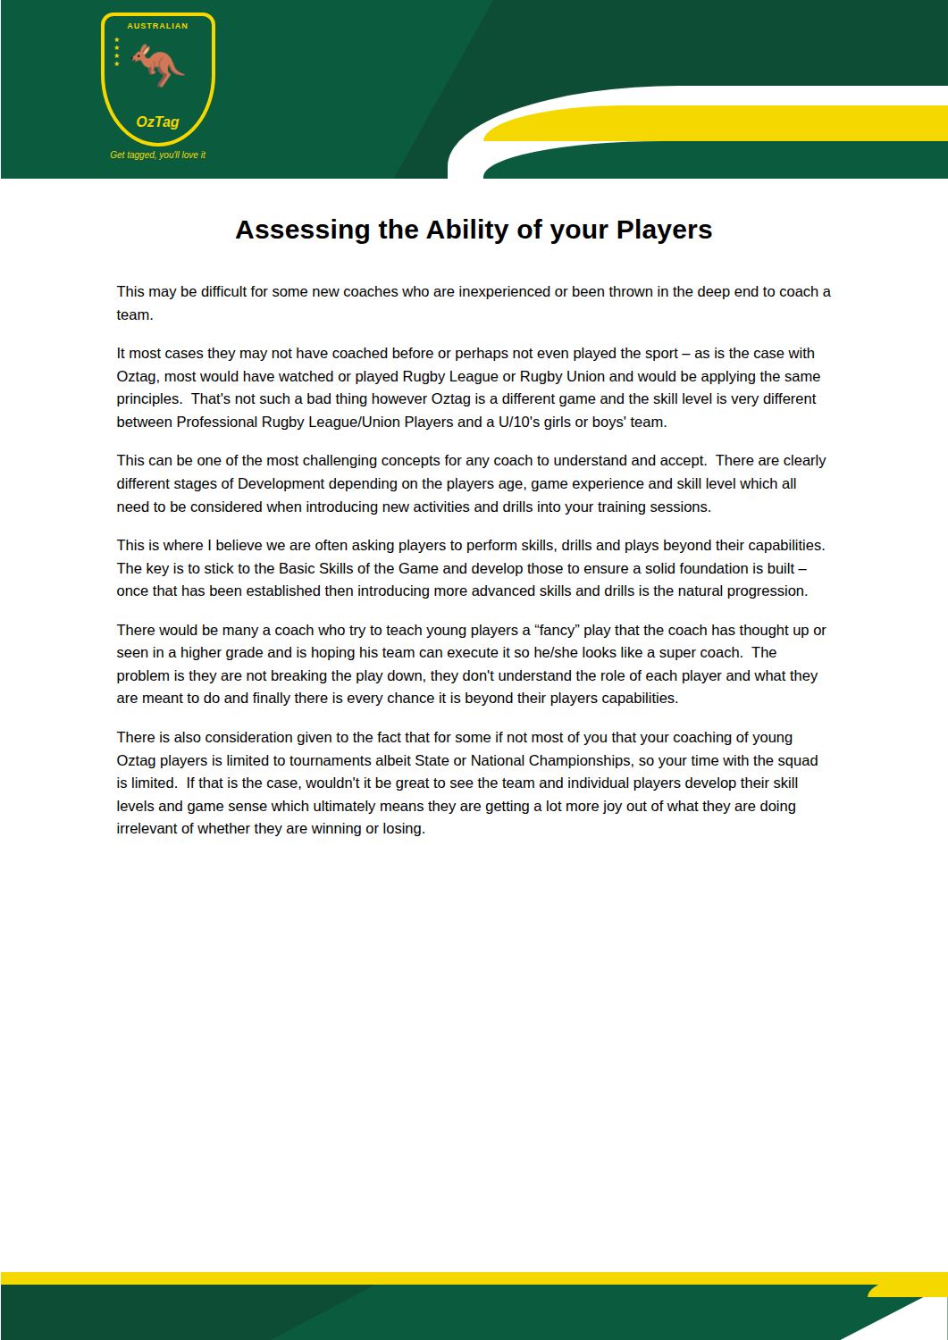AUSTRALIAN
★
★
★
★
🦘
OzTag
Get tagged, you'll love it
Assessing the Ability of your Players
This may be difficult for some new coaches who are inexperienced or been thrown in the deep end to coach a team.
It most cases they may not have coached before or perhaps not even played the sport – as is the case with Oztag, most would have watched or played Rugby League or Rugby Union and would be applying the same principles. That's not such a bad thing however Oztag is a different game and the skill level is very different between Professional Rugby League/Union Players and a U/10's girls or boys' team.
This can be one of the most challenging concepts for any coach to understand and accept. There are clearly different stages of Development depending on the players age, game experience and skill level which all need to be considered when introducing new activities and drills into your training sessions.
This is where I believe we are often asking players to perform skills, drills and plays beyond their capabilities. The key is to stick to the Basic Skills of the Game and develop those to ensure a solid foundation is built – once that has been established then introducing more advanced skills and drills is the natural progression.
There would be many a coach who try to teach young players a “fancy” play that the coach has thought up or seen in a higher grade and is hoping his team can execute it so he/she looks like a super coach. The problem is they are not breaking the play down, they don't understand the role of each player and what they are meant to do and finally there is every chance it is beyond their players capabilities.
There is also consideration given to the fact that for some if not most of you that your coaching of young Oztag players is limited to tournaments albeit State or National Championships, so your time with the squad is limited. If that is the case, wouldn't it be great to see the team and individual players develop their skill levels and game sense which ultimately means they are getting a lot more joy out of what they are doing irrelevant of whether they are winning or losing.